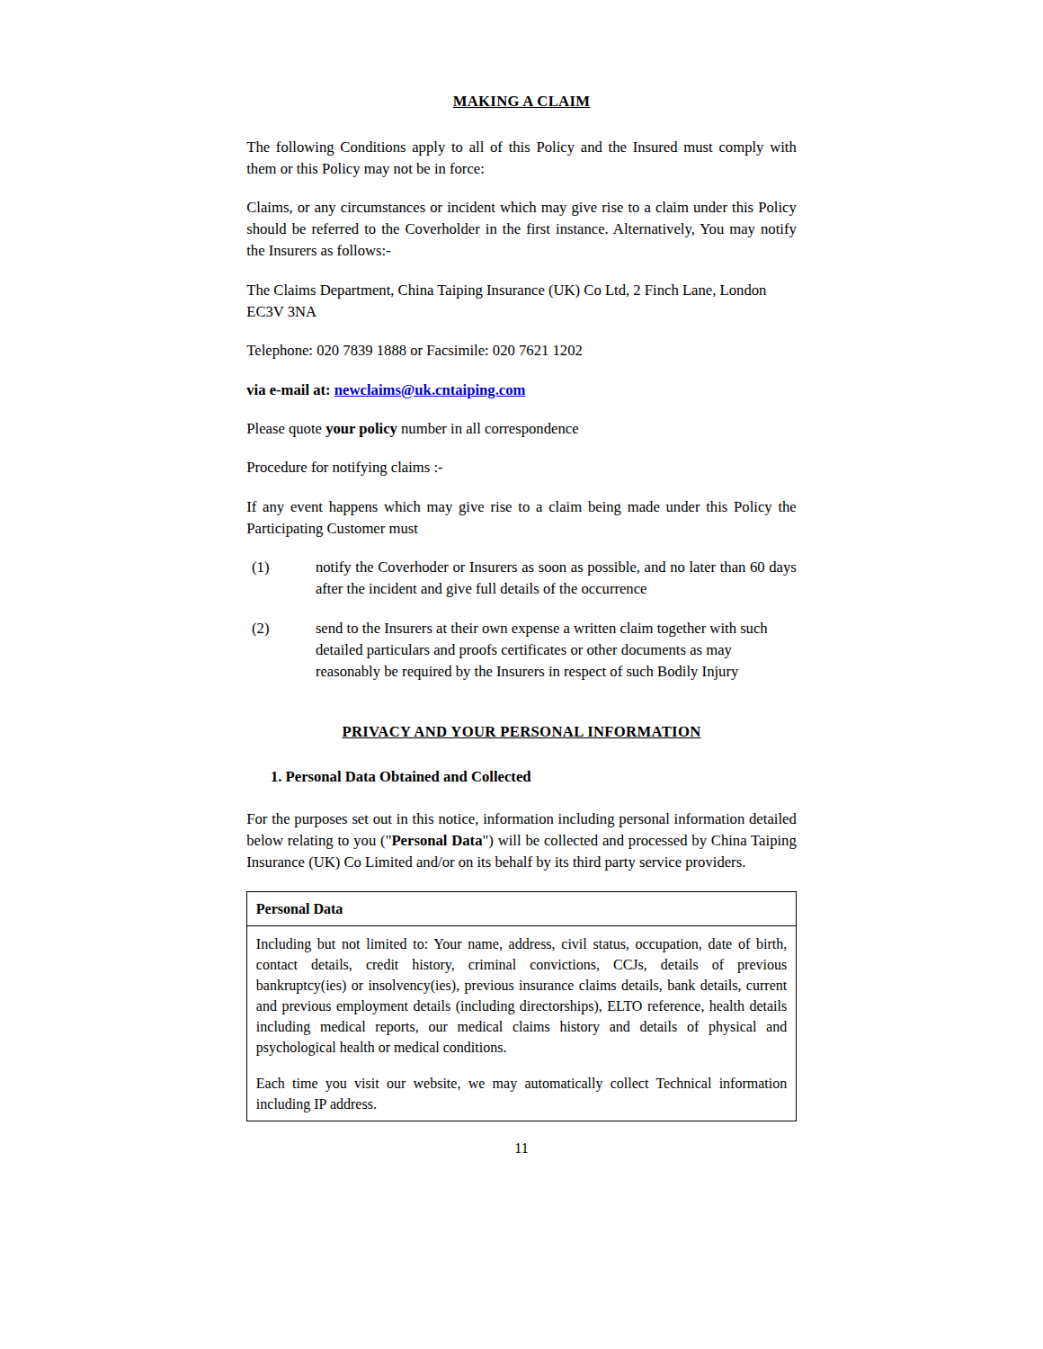MAKING A CLAIM
The following Conditions apply to all of this Policy and the Insured must comply with them or this Policy may not be in force:
Claims, or any circumstances or incident which may give rise to a claim under this Policy should be referred to the Coverholder in the first instance. Alternatively, You may notify the Insurers as follows:-
The Claims Department, China Taiping Insurance (UK) Co Ltd, 2 Finch Lane, London EC3V 3NA
Telephone: 020 7839 1888 or Facsimile: 020 7621 1202
via e-mail at: newclaims@uk.cntaiping.com
Please quote your policy number in all correspondence
Procedure for notifying claims :-
If any event happens which may give rise to a claim being made under this Policy the Participating Customer must
notify the Coverhoder or Insurers as soon as possible, and no later than 60 days after the incident and give full details of the occurrence
send to the Insurers at their own expense a written claim together with such detailed particulars and proofs certificates or other documents as may reasonably be required by the Insurers in respect of such Bodily Injury
PRIVACY AND YOUR PERSONAL INFORMATION
Personal Data Obtained and Collected
For the purposes set out in this notice, information including personal information detailed below relating to you ("Personal Data") will be collected and processed by China Taiping Insurance (UK) Co Limited and/or on its behalf by its third party service providers.
| Personal Data |
| --- |
| Including but not limited to: Your name, address, civil status, occupation, date of birth, contact details, credit history, criminal convictions, CCJs, details of previous bankruptcy(ies) or insolvency(ies), previous insurance claims details, bank details, current and previous employment details (including directorships), ELTO reference, health details including medical reports, our medical claims history and details of physical and psychological health or medical conditions. Each time you visit our website, we may automatically collect Technical information including IP address. |
11